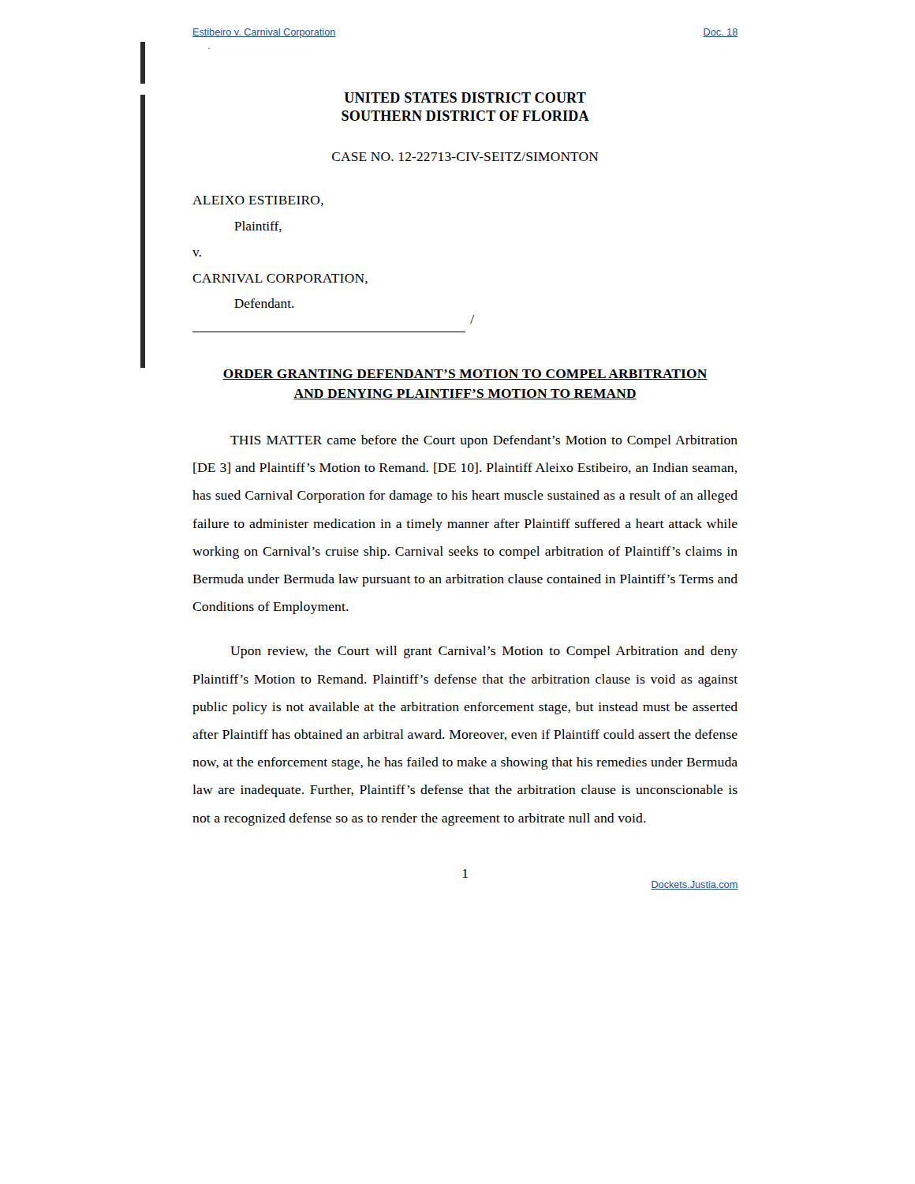Estibeiro v. Carnival Corporation Doc. 18
.
UNITED STATES DISTRICT COURT
SOUTHERN DISTRICT OF FLORIDA
CASE NO. 12-22713-CIV-SEITZ/SIMONTON
ALEIXO ESTIBEIRO,
Plaintiff,
v.
CARNIVAL CORPORATION,
Defendant.
/
ORDER GRANTING DEFENDANT’S MOTION TO COMPEL ARBITRATION AND DENYING PLAINTIFF’S MOTION TO REMAND
THIS MATTER came before the Court upon Defendant’s Motion to Compel Arbitration [DE 3] and Plaintiff’s Motion to Remand. [DE 10]. Plaintiff Aleixo Estibeiro, an Indian seaman, has sued Carnival Corporation for damage to his heart muscle sustained as a result of an alleged failure to administer medication in a timely manner after Plaintiff suffered a heart attack while working on Carnival’s cruise ship. Carnival seeks to compel arbitration of Plaintiff’s claims in Bermuda under Bermuda law pursuant to an arbitration clause contained in Plaintiff’s Terms and Conditions of Employment.
Upon review, the Court will grant Carnival’s Motion to Compel Arbitration and deny Plaintiff’s Motion to Remand. Plaintiff’s defense that the arbitration clause is void as against public policy is not available at the arbitration enforcement stage, but instead must be asserted after Plaintiff has obtained an arbitral award. Moreover, even if Plaintiff could assert the defense now, at the enforcement stage, he has failed to make a showing that his remedies under Bermuda law are inadequate. Further, Plaintiff’s defense that the arbitration clause is unconscionable is not a recognized defense so as to render the agreement to arbitrate null and void.
1
Dockets.Justia.com